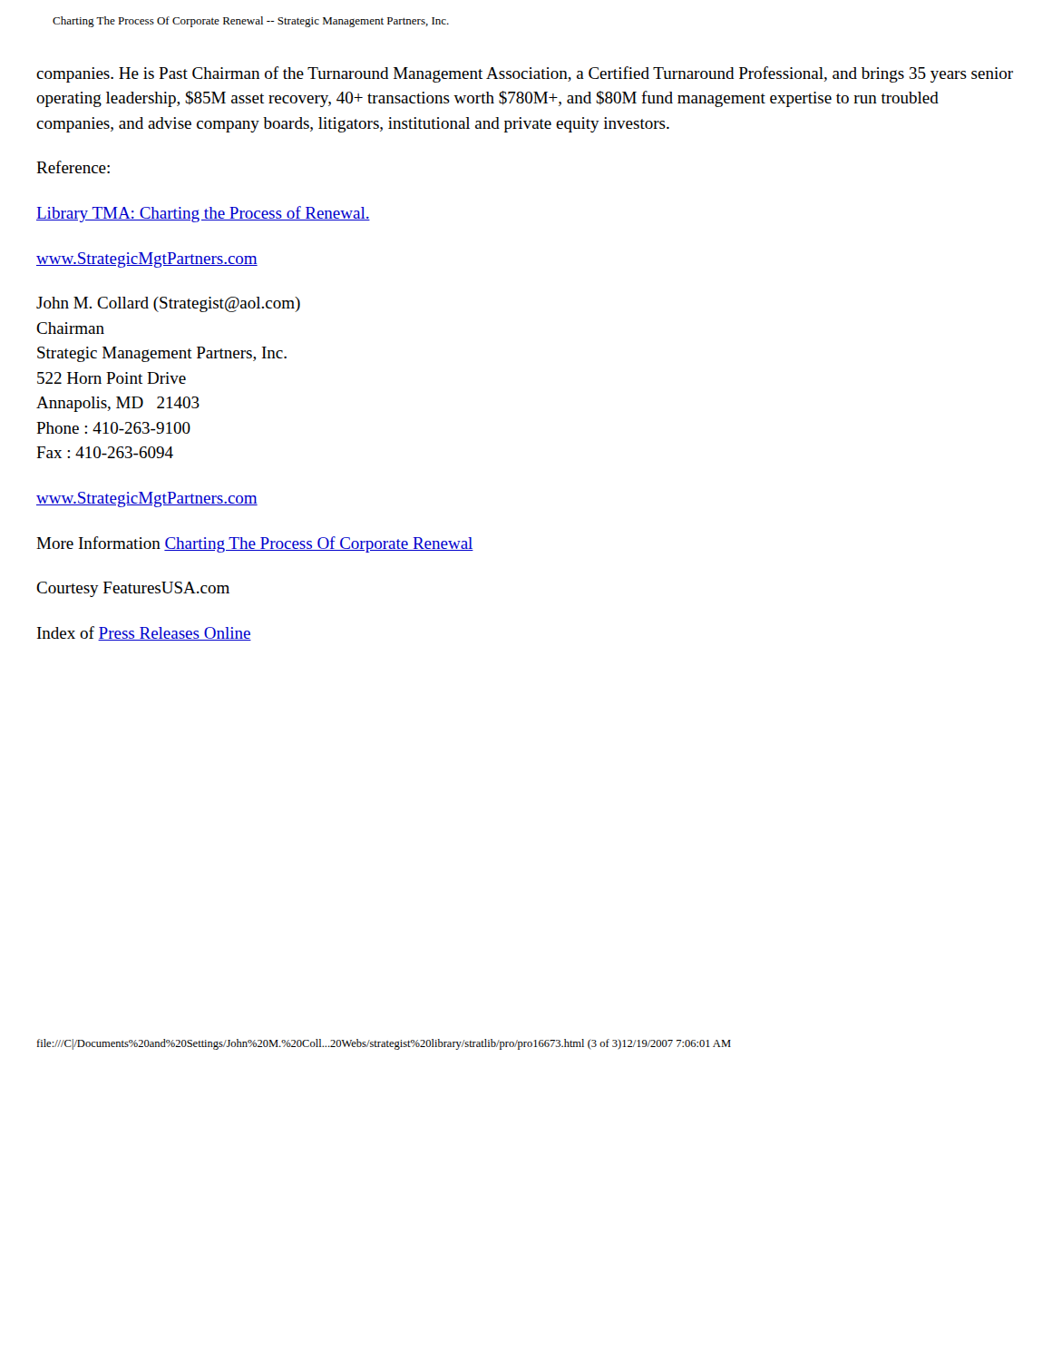Charting The Process Of Corporate Renewal -- Strategic Management Partners, Inc.
companies. He is Past Chairman of the Turnaround Management Association, a Certified Turnaround Professional, and brings 35 years senior operating leadership, $85M asset recovery, 40+ transactions worth $780M+, and $80M fund management expertise to run troubled companies, and advise company boards, litigators, institutional and private equity investors.
Reference:
Library TMA: Charting the Process of Renewal.
www.StrategicMgtPartners.com
John M. Collard (Strategist@aol.com)
Chairman
Strategic Management Partners, Inc.
522 Horn Point Drive
Annapolis, MD 21403
Phone : 410-263-9100
Fax : 410-263-6094
www.StrategicMgtPartners.com
More Information Charting The Process Of Corporate Renewal
Courtesy FeaturesUSA.com
Index of Press Releases Online
file:///C|/Documents%20and%20Settings/John%20M.%20Coll...20Webs/strategist%20library/stratlib/pro/pro16673.html (3 of 3)12/19/2007 7:06:01 AM